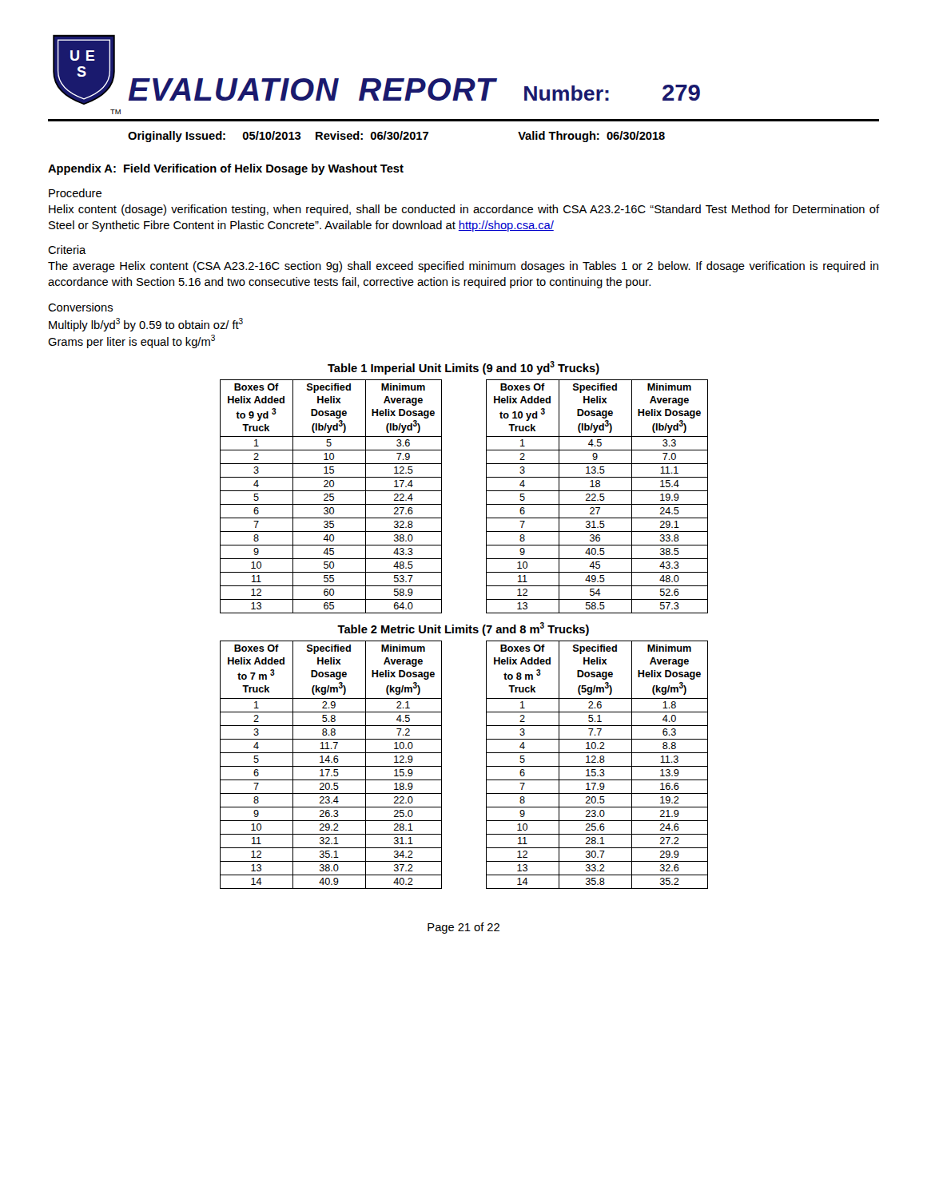U E S
EVALUATION REPORT Number: 279
TM
Originally Issued: 05/10/2013 Revised: 06/30/2017 Valid Through: 06/30/2018
Appendix A: Field Verification of Helix Dosage by Washout Test
Procedure
Helix content (dosage) verification testing, when required, shall be conducted in accordance with CSA A23.2-16C “Standard Test Method for Determination of Steel or Synthetic Fibre Content in Plastic Concrete”. Available for download at http://shop.csa.ca/
Criteria
The average Helix content (CSA A23.2-16C section 9g) shall exceed specified minimum dosages in Tables 1 or 2 below. If dosage verification is required in accordance with Section 5.16 and two consecutive tests fail, corrective action is required prior to continuing the pour.
Conversions
Multiply lb/yd3 by 0.59 to obtain oz/ ft3
Grams per liter is equal to kg/m3
Table 1 Imperial Unit Limits (9 and 10 yd3 Trucks)
| Boxes Of Helix Added to 9 yd 3 Truck | Specified Helix Dosage (lb/yd 3 ) | Minimum Average Helix Dosage (lb/yd 3 ) |
| --- | --- | --- |
| 1 | 5 | 3.6 |
| 2 | 10 | 7.9 |
| 3 | 15 | 12.5 |
| 4 | 20 | 17.4 |
| 5 | 25 | 22.4 |
| 6 | 30 | 27.6 |
| 7 | 35 | 32.8 |
| 8 | 40 | 38.0 |
| 9 | 45 | 43.3 |
| 10 | 50 | 48.5 |
| 11 | 55 | 53.7 |
| 12 | 60 | 58.9 |
| 13 | 65 | 64.0 |
| Boxes Of Helix Added to 10 yd 3 Truck | Specified Helix Dosage (lb/yd 3 ) | Minimum Average Helix Dosage (lb/yd 3 ) |
| --- | --- | --- |
| 1 | 4.5 | 3.3 |
| 2 | 9 | 7.0 |
| 3 | 13.5 | 11.1 |
| 4 | 18 | 15.4 |
| 5 | 22.5 | 19.9 |
| 6 | 27 | 24.5 |
| 7 | 31.5 | 29.1 |
| 8 | 36 | 33.8 |
| 9 | 40.5 | 38.5 |
| 10 | 45 | 43.3 |
| 11 | 49.5 | 48.0 |
| 12 | 54 | 52.6 |
| 13 | 58.5 | 57.3 |
Table 2 Metric Unit Limits (7 and 8 m3 Trucks)
| Boxes Of Helix Added to 7 m 3 Truck | Specified Helix Dosage (kg/m 3 ) | Minimum Average Helix Dosage (kg/m 3 ) |
| --- | --- | --- |
| 1 | 2.9 | 2.1 |
| 2 | 5.8 | 4.5 |
| 3 | 8.8 | 7.2 |
| 4 | 11.7 | 10.0 |
| 5 | 14.6 | 12.9 |
| 6 | 17.5 | 15.9 |
| 7 | 20.5 | 18.9 |
| 8 | 23.4 | 22.0 |
| 9 | 26.3 | 25.0 |
| 10 | 29.2 | 28.1 |
| 11 | 32.1 | 31.1 |
| 12 | 35.1 | 34.2 |
| 13 | 38.0 | 37.2 |
| 14 | 40.9 | 40.2 |
| Boxes Of Helix Added to 8 m 3 Truck | Specified Helix Dosage (5g/m 3 ) | Minimum Average Helix Dosage (kg/m 3 ) |
| --- | --- | --- |
| 1 | 2.6 | 1.8 |
| 2 | 5.1 | 4.0 |
| 3 | 7.7 | 6.3 |
| 4 | 10.2 | 8.8 |
| 5 | 12.8 | 11.3 |
| 6 | 15.3 | 13.9 |
| 7 | 17.9 | 16.6 |
| 8 | 20.5 | 19.2 |
| 9 | 23.0 | 21.9 |
| 10 | 25.6 | 24.6 |
| 11 | 28.1 | 27.2 |
| 12 | 30.7 | 29.9 |
| 13 | 33.2 | 32.6 |
| 14 | 35.8 | 35.2 |
Page 21 of 22